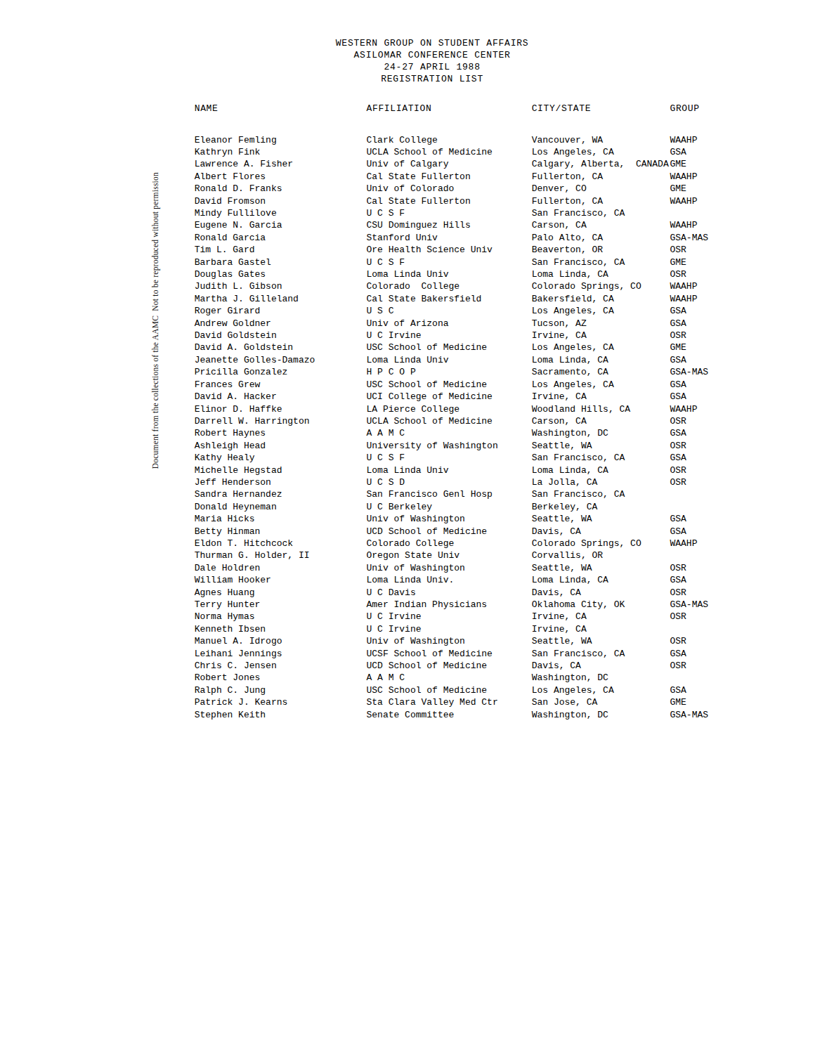Document from the collections of the AAMC Not to be reproduced without permission
WESTERN GROUP ON STUDENT AFFAIRS
ASILOMAR CONFERENCE CENTER
24-27 APRIL 1988
REGISTRATION LIST
| NAME | AFFILIATION | CITY/STATE | GROUP |
| --- | --- | --- | --- |
| Eleanor Femling | Clark College | Vancouver, WA | WAAHP |
| Kathryn Fink | UCLA School of Medicine | Los Angeles, CA | GSA |
| Lawrence A. Fisher | Univ of Calgary | Calgary, Alberta, CANADA | GME |
| Albert Flores | Cal State Fullerton | Fullerton, CA | WAAHP |
| Ronald D. Franks | Univ of Colorado | Denver, CO | GME |
| David Fromson | Cal State Fullerton | Fullerton, CA | WAAHP |
| Mindy Fullilove | U C S F | San Francisco, CA | |
| Eugene N. Garcia | CSU Dominguez Hills | Carson, CA | WAAHP |
| Ronald Garcia | Stanford Univ | Palo Alto, CA | GSA-MAS |
| Tim L. Gard | Ore Health Science Univ | Beaverton, OR | OSR |
| Barbara Gastel | U C S F | San Francisco, CA | GME |
| Douglas Gates | Loma Linda Univ | Loma Linda, CA | OSR |
| Judith L. Gibson | Colorado College | Colorado Springs, CO | WAAHP |
| Martha J. Gilleland | Cal State Bakersfield | Bakersfield, CA | WAAHP |
| Roger Girard | U S C | Los Angeles, CA | GSA |
| Andrew Goldner | Univ of Arizona | Tucson, AZ | GSA |
| David Goldstein | U C Irvine | Irvine, CA | OSR |
| David A. Goldstein | USC School of Medicine | Los Angeles, CA | GME |
| Jeanette Golles-Damazo | Loma Linda Univ | Loma Linda, CA | GSA |
| Pricilla Gonzalez | H P C O P | Sacramento, CA | GSA-MAS |
| Frances Grew | USC School of Medicine | Los Angeles, CA | GSA |
| David A. Hacker | UCI College of Medicine | Irvine, CA | GSA |
| Elinor D. Haffke | LA Pierce College | Woodland Hills, CA | WAAHP |
| Darrell W. Harrington | UCLA School of Medicine | Carson, CA | OSR |
| Robert Haynes | A A M C | Washington, DC | GSA |
| Ashleigh Head | University of Washington | Seattle, WA | OSR |
| Kathy Healy | U C S F | San Francisco, CA | GSA |
| Michelle Hegstad | Loma Linda Univ | Loma Linda, CA | OSR |
| Jeff Henderson | U C S D | La Jolla, CA | OSR |
| Sandra Hernandez | San Francisco Genl Hosp | San Francisco, CA | |
| Donald Heyneman | U C Berkeley | Berkeley, CA | |
| Maria Hicks | Univ of Washington | Seattle, WA | GSA |
| Betty Hinman | UCD School of Medicine | Davis, CA | GSA |
| Eldon T. Hitchcock | Colorado College | Colorado Springs, CO | WAAHP |
| Thurman G. Holder, II | Oregon State Univ | Corvallis, OR | |
| Dale Holdren | Univ of Washington | Seattle, WA | OSR |
| William Hooker | Loma Linda Univ. | Loma Linda, CA | GSA |
| Agnes Huang | U C Davis | Davis, CA | OSR |
| Terry Hunter | Amer Indian Physicians | Oklahoma City, OK | GSA-MAS |
| Norma Hymas | U C Irvine | Irvine, CA | OSR |
| Kenneth Ibsen | U C Irvine | Irvine, CA | |
| Manuel A. Idrogo | Univ of Washington | Seattle, WA | OSR |
| Leihani Jennings | UCSF School of Medicine | San Francisco, CA | GSA |
| Chris C. Jensen | UCD School of Medicine | Davis, CA | OSR |
| Robert Jones | A A M C | Washington, DC | |
| Ralph C. Jung | USC School of Medicine | Los Angeles, CA | GSA |
| Patrick J. Kearns | Sta Clara Valley Med Ctr | San Jose, CA | GME |
| Stephen Keith | Senate Committee | Washington, DC | GSA-MAS |